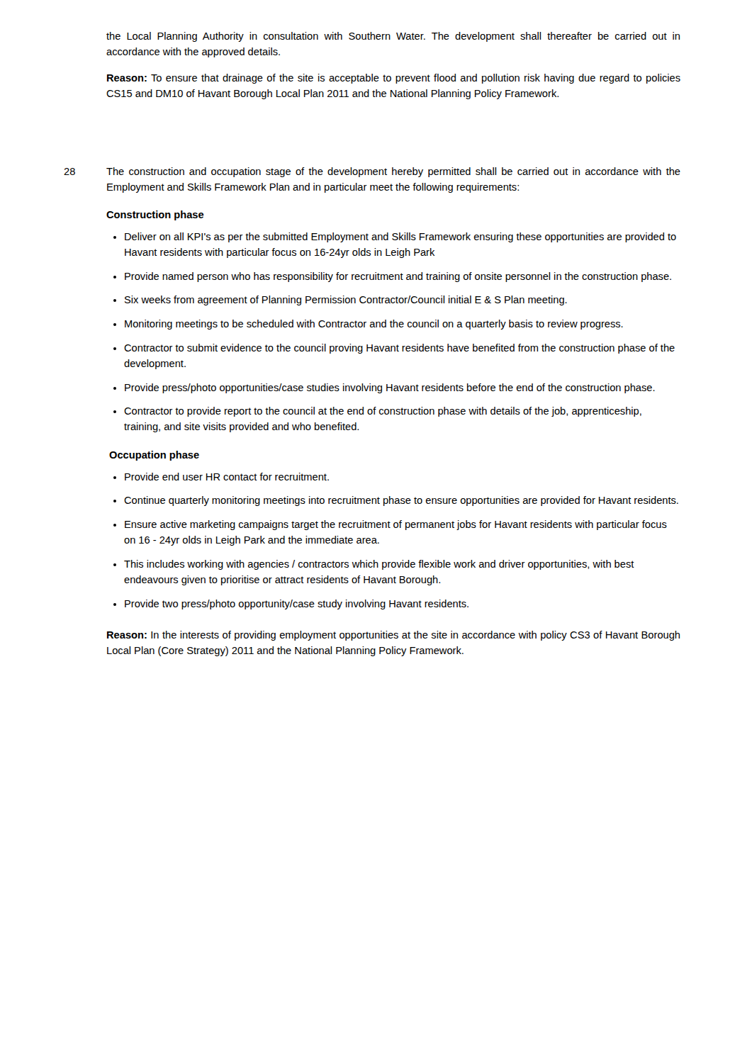the Local Planning Authority in consultation with Southern Water. The development shall thereafter be carried out in accordance with the approved details.
Reason: To ensure that drainage of the site is acceptable to prevent flood and pollution risk having due regard to policies CS15 and DM10 of Havant Borough Local Plan 2011 and the National Planning Policy Framework.
28
The construction and occupation stage of the development hereby permitted shall be carried out in accordance with the Employment and Skills Framework Plan and in particular meet the following requirements:
Construction phase
Deliver on all KPI's as per the submitted Employment and Skills Framework ensuring these opportunities are provided to Havant residents with particular focus on 16-24yr olds in Leigh Park
Provide named person who has responsibility for recruitment and training of onsite personnel in the construction phase.
Six weeks from agreement of Planning Permission Contractor/Council initial E & S Plan meeting.
Monitoring meetings to be scheduled with Contractor and the council on a quarterly basis to review progress.
Contractor to submit evidence to the council proving Havant residents have benefited from the construction phase of the development.
Provide press/photo opportunities/case studies involving Havant residents before the end of the construction phase.
Contractor to provide report to the council at the end of construction phase with details of the job, apprenticeship, training, and site visits provided and who benefited.
Occupation phase
Provide end user HR contact for recruitment.
Continue quarterly monitoring meetings into recruitment phase to ensure opportunities are provided for Havant residents.
Ensure active marketing campaigns target the recruitment of permanent jobs for Havant residents with particular focus on 16 - 24yr olds in Leigh Park and the immediate area.
This includes working with agencies / contractors which provide flexible work and driver opportunities, with best endeavours given to prioritise or attract residents of Havant Borough.
Provide two press/photo opportunity/case study involving Havant residents.
Reason: In the interests of providing employment opportunities at the site in accordance with policy CS3 of Havant Borough Local Plan (Core Strategy) 2011 and the National Planning Policy Framework.